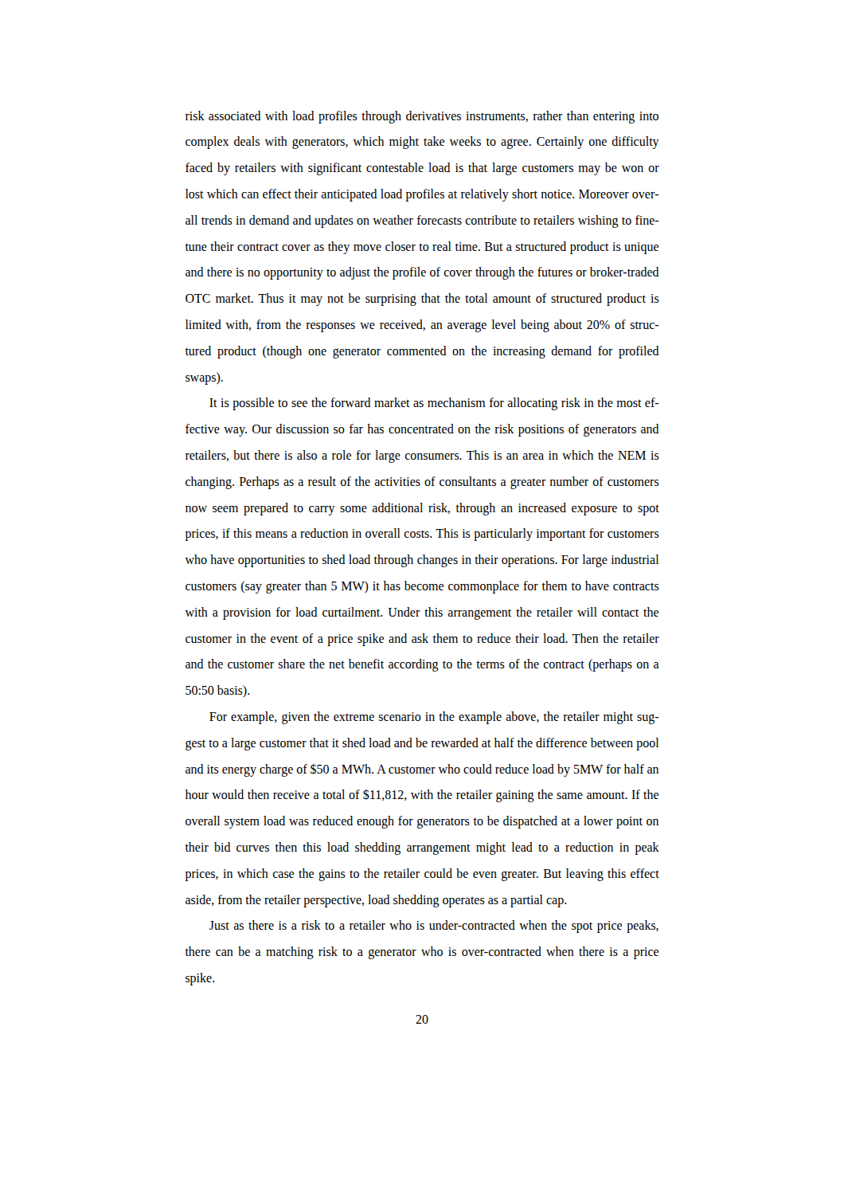risk associated with load profiles through derivatives instruments, rather than entering into complex deals with generators, which might take weeks to agree. Certainly one difficulty faced by retailers with significant contestable load is that large customers may be won or lost which can effect their anticipated load profiles at relatively short notice. Moreover overall trends in demand and updates on weather forecasts contribute to retailers wishing to fine-tune their contract cover as they move closer to real time. But a structured product is unique and there is no opportunity to adjust the profile of cover through the futures or broker-traded OTC market. Thus it may not be surprising that the total amount of structured product is limited with, from the responses we received, an average level being about 20% of structured product (though one generator commented on the increasing demand for profiled swaps).
It is possible to see the forward market as mechanism for allocating risk in the most effective way. Our discussion so far has concentrated on the risk positions of generators and retailers, but there is also a role for large consumers. This is an area in which the NEM is changing. Perhaps as a result of the activities of consultants a greater number of customers now seem prepared to carry some additional risk, through an increased exposure to spot prices, if this means a reduction in overall costs. This is particularly important for customers who have opportunities to shed load through changes in their operations. For large industrial customers (say greater than 5 MW) it has become commonplace for them to have contracts with a provision for load curtailment. Under this arrangement the retailer will contact the customer in the event of a price spike and ask them to reduce their load. Then the retailer and the customer share the net benefit according to the terms of the contract (perhaps on a 50:50 basis).
For example, given the extreme scenario in the example above, the retailer might suggest to a large customer that it shed load and be rewarded at half the difference between pool and its energy charge of $50 a MWh. A customer who could reduce load by 5MW for half an hour would then receive a total of $11,812, with the retailer gaining the same amount. If the overall system load was reduced enough for generators to be dispatched at a lower point on their bid curves then this load shedding arrangement might lead to a reduction in peak prices, in which case the gains to the retailer could be even greater. But leaving this effect aside, from the retailer perspective, load shedding operates as a partial cap.
Just as there is a risk to a retailer who is under-contracted when the spot price peaks, there can be a matching risk to a generator who is over-contracted when there is a price spike.
20